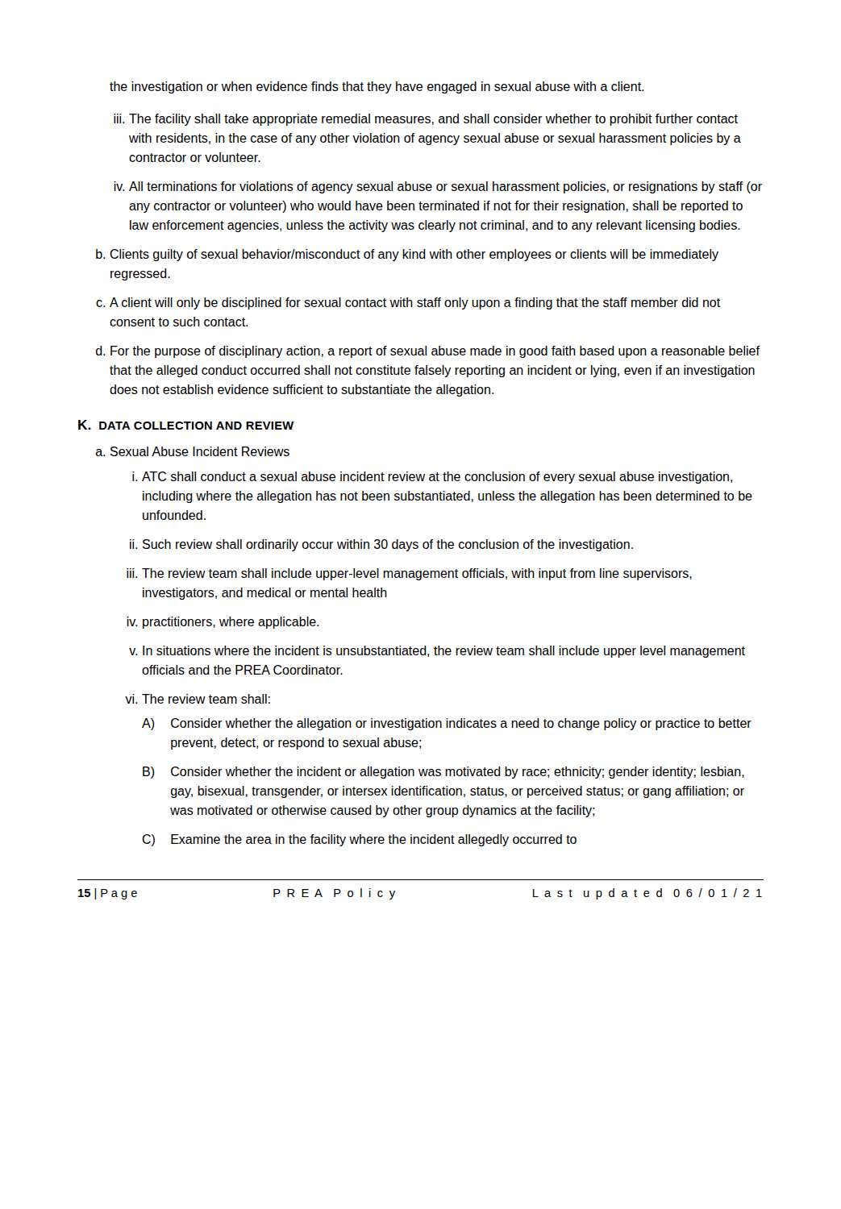the investigation or when evidence finds that they have engaged in sexual abuse with a client.
The facility shall take appropriate remedial measures, and shall consider whether to prohibit further contact with residents, in the case of any other violation of agency sexual abuse or sexual harassment policies by a contractor or volunteer.
All terminations for violations of agency sexual abuse or sexual harassment policies, or resignations by staff (or any contractor or volunteer) who would have been terminated if not for their resignation, shall be reported to law enforcement agencies, unless the activity was clearly not criminal, and to any relevant licensing bodies.
Clients guilty of sexual behavior/misconduct of any kind with other employees or clients will be immediately regressed.
A client will only be disciplined for sexual contact with staff only upon a finding that the staff member did not consent to such contact.
For the purpose of disciplinary action, a report of sexual abuse made in good faith based upon a reasonable belief that the alleged conduct occurred shall not constitute falsely reporting an incident or lying, even if an investigation does not establish evidence sufficient to substantiate the allegation.
K. DATA COLLECTION AND REVIEW
Sexual Abuse Incident Reviews
ATC shall conduct a sexual abuse incident review at the conclusion of every sexual abuse investigation, including where the allegation has not been substantiated, unless the allegation has been determined to be unfounded.
Such review shall ordinarily occur within 30 days of the conclusion of the investigation.
The review team shall include upper-level management officials, with input from line supervisors, investigators, and medical or mental health
practitioners, where applicable.
In situations where the incident is unsubstantiated, the review team shall include upper level management officials and the PREA Coordinator.
The review team shall:
A) Consider whether the allegation or investigation indicates a need to change policy or practice to better prevent, detect, or respond to sexual abuse;
B) Consider whether the incident or allegation was motivated by race; ethnicity; gender identity; lesbian, gay, bisexual, transgender, or intersex identification, status, or perceived status; or gang affiliation; or was motivated or otherwise caused by other group dynamics at the facility;
C) Examine the area in the facility where the incident allegedly occurred to
15 | P a g e P R E A P o l i c y L a s t u p d a t e d 0 6 / 0 1 / 2 1